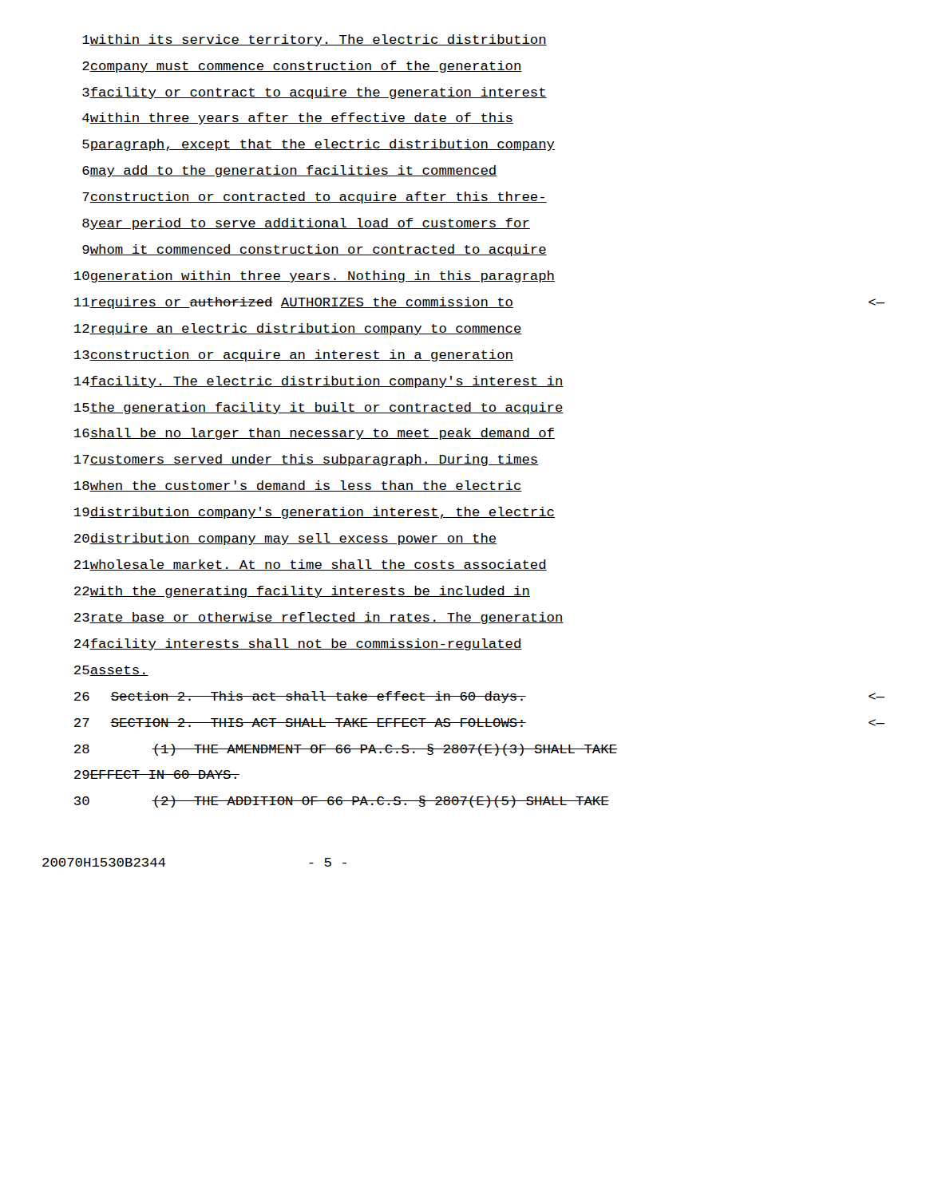| 1 | within its service territory. The electric distribution | |
| 2 | company must commence construction of the generation | |
| 3 | facility or contract to acquire the generation interest | |
| 4 | within three years after the effective date of this | |
| 5 | paragraph, except that the electric distribution company | |
| 6 | may add to the generation facilities it commenced | |
| 7 | construction or contracted to acquire after this three- | |
| 8 | year period to serve additional load of customers for | |
| 9 | whom it commenced construction or contracted to acquire | |
| 10 | generation within three years. Nothing in this paragraph | |
| 11 | requires or authorized AUTHORIZES the commission to | <— |
| 12 | require an electric distribution company to commence | |
| 13 | construction or acquire an interest in a generation | |
| 14 | facility. The electric distribution company's interest in | |
| 15 | the generation facility it built or contracted to acquire | |
| 16 | shall be no larger than necessary to meet peak demand of | |
| 17 | customers served under this subparagraph. During times | |
| 18 | when the customer's demand is less than the electric | |
| 19 | distribution company's generation interest, the electric | |
| 20 | distribution company may sell excess power on the | |
| 21 | wholesale market. At no time shall the costs associated | |
| 22 | with the generating facility interests be included in | |
| 23 | rate base or otherwise reflected in rates. The generation | |
| 24 | facility interests shall not be commission-regulated | |
| 25 | assets. | |
| 26 | Section 2. This act shall take effect in 60 days. | <— |
| 27 | SECTION 2. THIS ACT SHALL TAKE EFFECT AS FOLLOWS: | <— |
| 28 | (1) THE AMENDMENT OF 66 PA.C.S. § 2807(E)(3) SHALL TAKE | |
| 29 | EFFECT IN 60 DAYS. | |
| 30 | (2) THE ADDITION OF 66 PA.C.S. § 2807(E)(5) SHALL TAKE | |
20070H1530B2344 - 5 -